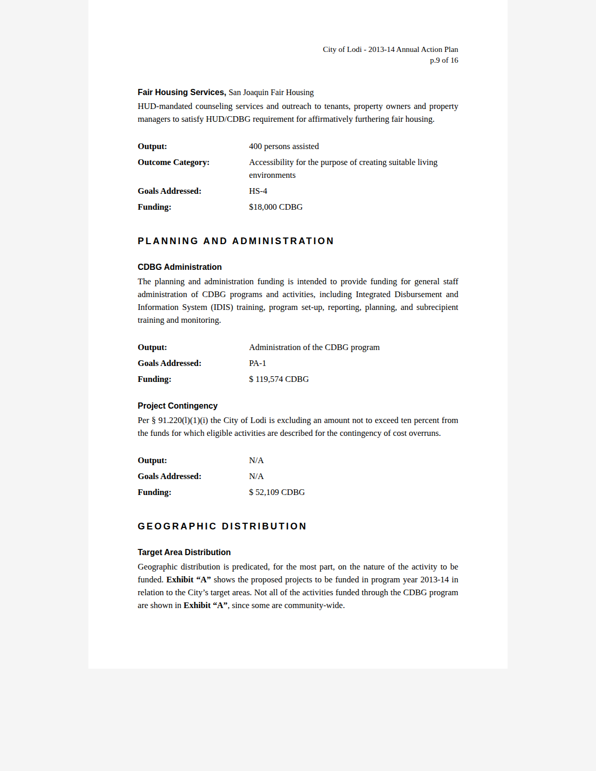City of Lodi - 2013-14 Annual Action Plan
p.9 of 16
Fair Housing Services, San Joaquin Fair Housing
HUD-mandated counseling services and outreach to tenants, property owners and property managers to satisfy HUD/CDBG requirement for affirmatively furthering fair housing.
| Output: | 400 persons assisted |
| Outcome Category: | Accessibility for the purpose of creating suitable living environments |
| Goals Addressed: | HS-4 |
| Funding: | $18,000 CDBG |
Planning And Administration
CDBG Administration
The planning and administration funding is intended to provide funding for general staff administration of CDBG programs and activities, including Integrated Disbursement and Information System (IDIS) training, program set-up, reporting, planning, and subrecipient training and monitoring.
| Output: | Administration of the CDBG program |
| Goals Addressed: | PA-1 |
| Funding: | $ 119,574 CDBG |
Project Contingency
Per § 91.220(l)(1)(i) the City of Lodi is excluding an amount not to exceed ten percent from the funds for which eligible activities are described for the contingency of cost overruns.
| Output: | N/A |
| Goals Addressed: | N/A |
| Funding: | $ 52,109 CDBG |
Geographic Distribution
Target Area Distribution
Geographic distribution is predicated, for the most part, on the nature of the activity to be funded. Exhibit “A” shows the proposed projects to be funded in program year 2013-14 in relation to the City’s target areas. Not all of the activities funded through the CDBG program are shown in Exhibit “A”, since some are community-wide.